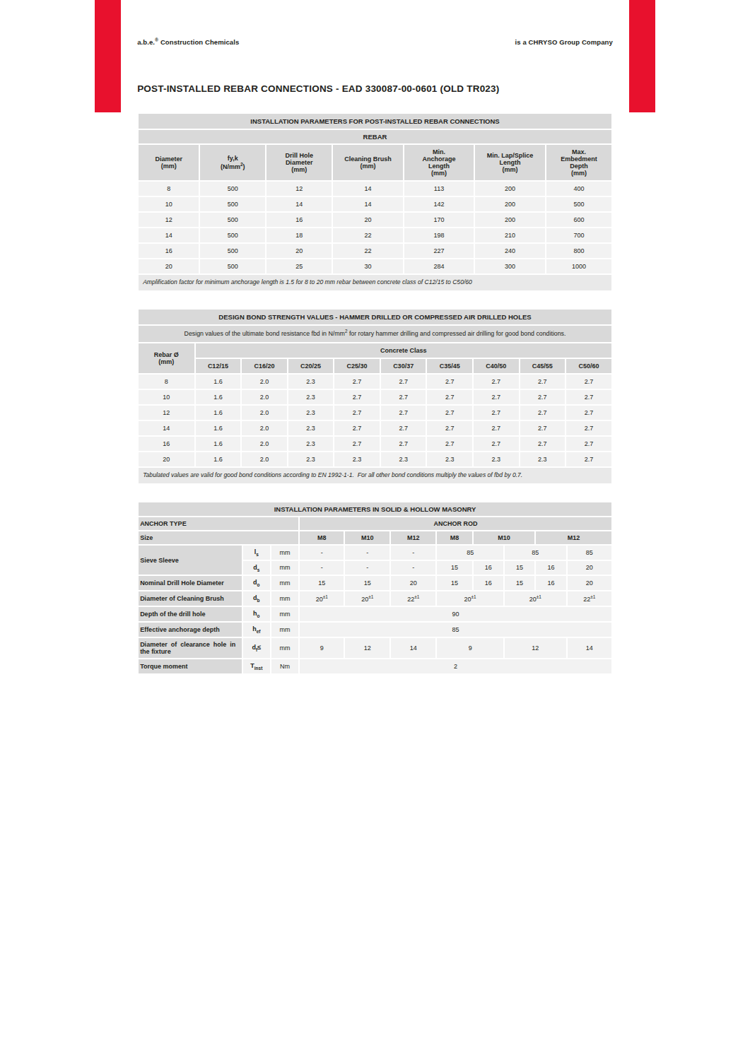a.b.e.® Construction Chemicals
is a CHRYSO Group Company
POST-INSTALLED REBAR CONNECTIONS - EAD 330087-00-0601 (OLD TR023)
| INSTALLATION PARAMETERS FOR POST-INSTALLED REBAR CONNECTIONS |
| REBAR |
| Diameter (mm) | fy,k (N/mm 2 ) | Drill Hole Diameter (mm) | Cleaning Brush (mm) | Min. Anchorage Length (mm) | Min. Lap/Splice Length (mm) | Max. Embedment Depth (mm) |
| 8 | 500 | 12 | 14 | 113 | 200 | 400 |
| 10 | 500 | 14 | 14 | 142 | 200 | 500 |
| 12 | 500 | 16 | 20 | 170 | 200 | 600 |
| 14 | 500 | 18 | 22 | 198 | 210 | 700 |
| 16 | 500 | 20 | 22 | 227 | 240 | 800 |
| 20 | 500 | 25 | 30 | 284 | 300 | 1000 |
| Amplification factor for minimum anchorage length is 1.5 for 8 to 20 mm rebar between concrete class of C12/15 to C50/60 |
| DESIGN BOND STRENGTH VALUES - HAMMER DRILLED OR COMPRESSED AIR DRILLED HOLES |
| Design values of the ultimate bond resistance fbd in N/mm 2 for rotary hammer drilling and compressed air drilling for good bond conditions. |
| Rebar Ø (mm) | Concrete Class |
| C12/15 | C16/20 | C20/25 | C25/30 | C30/37 | C35/45 | C40/50 | C45/55 | C50/60 |
| 8 | 1.6 | 2.0 | 2.3 | 2.7 | 2.7 | 2.7 | 2.7 | 2.7 | 2.7 |
| 10 | 1.6 | 2.0 | 2.3 | 2.7 | 2.7 | 2.7 | 2.7 | 2.7 | 2.7 |
| 12 | 1.6 | 2.0 | 2.3 | 2.7 | 2.7 | 2.7 | 2.7 | 2.7 | 2.7 |
| 14 | 1.6 | 2.0 | 2.3 | 2.7 | 2.7 | 2.7 | 2.7 | 2.7 | 2.7 |
| 16 | 1.6 | 2.0 | 2.3 | 2.7 | 2.7 | 2.7 | 2.7 | 2.7 | 2.7 |
| 20 | 1.6 | 2.0 | 2.3 | 2.3 | 2.3 | 2.3 | 2.3 | 2.3 | 2.7 |
| Tabulated values are valid for good bond conditions according to EN 1992-1-1. For all other bond conditions multiply the values of fbd by 0.7. |
| INSTALLATION PARAMETERS IN SOLID & HOLLOW MASONRY |
| ANCHOR TYPE | ANCHOR ROD |
| Size | M8 | M10 | M12 | M8 | M10 | M12 |
| Sieve Sleeve | l s | mm | - | - | - | 85 | 85 | 85 |
| d s | mm | - | - | - | 15 | 16 | 15 | 16 | 20 |
| Nominal Drill Hole Diameter | d o | mm | 15 | 15 | 20 | 15 | 16 | 15 | 16 | 20 |
| Diameter of Cleaning Brush | d b | mm | 20 ±1 | 20 ±1 | 22 ±1 | 20 ±1 | 20 ±1 | 22 ±1 |
| Depth of the drill hole | h o | mm | 90 |
| Effective anchorage depth | h ef | mm | 85 |
| Diameter of clearance hole in the fixture | d f ≤ | mm | 9 | 12 | 14 | 9 | 12 | 14 |
| Torque moment | T inst | Nm | 2 |